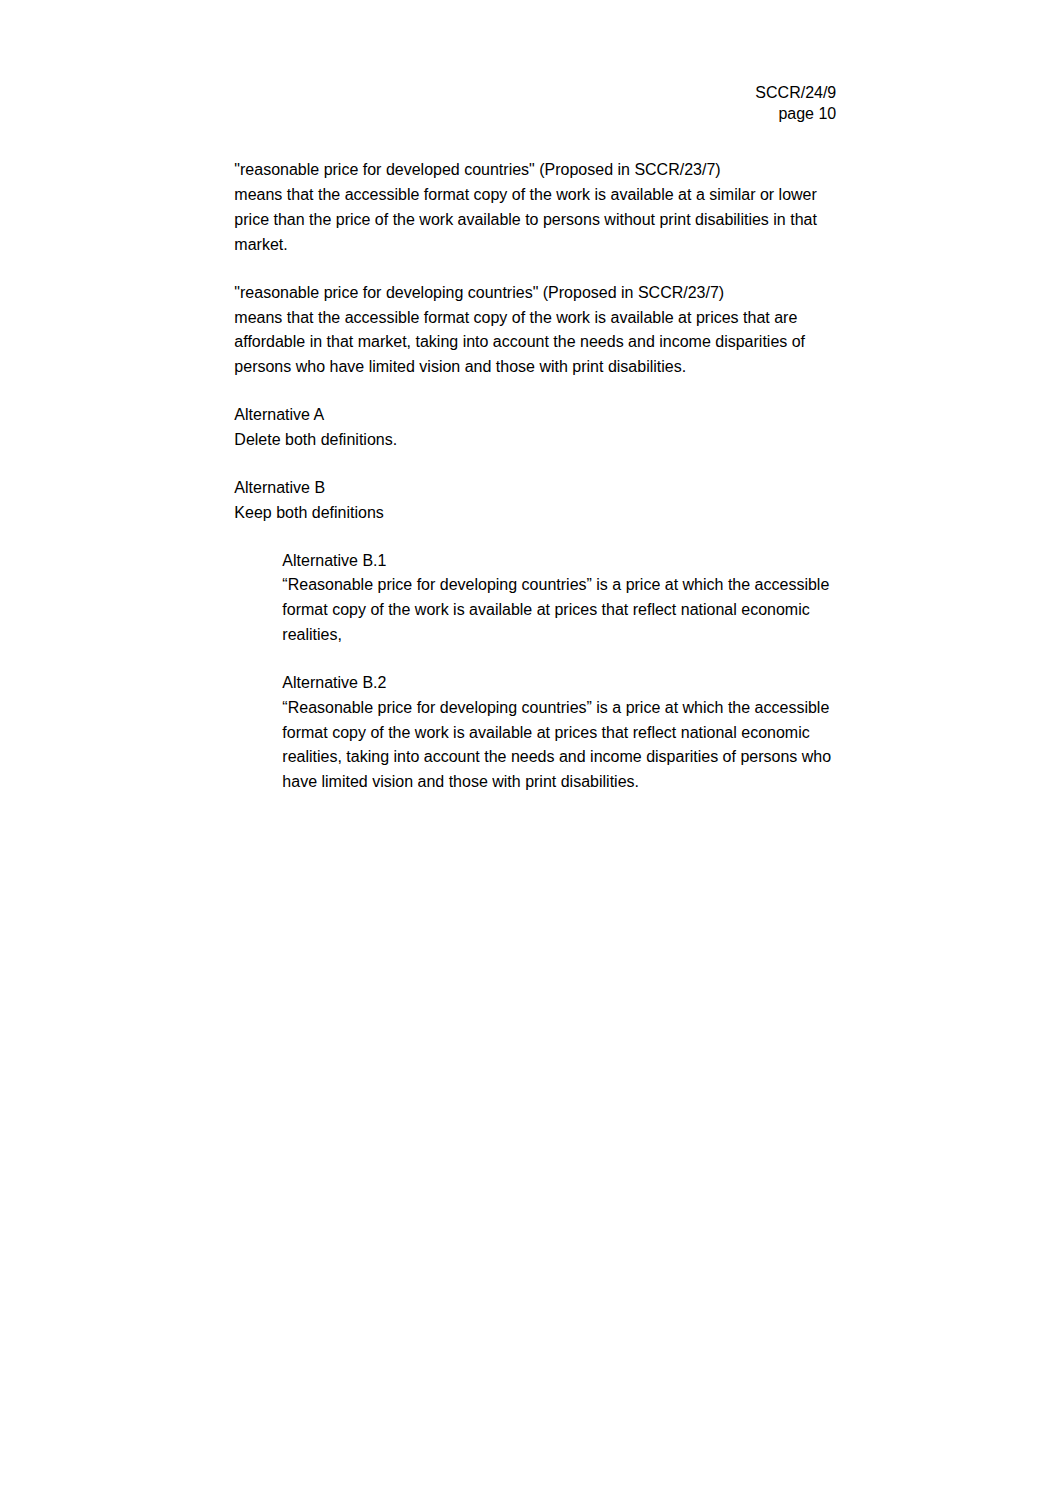SCCR/24/9
page 10
"reasonable price for developed countries" (Proposed in SCCR/23/7)
means that the accessible format copy of the work is available at a similar or lower price than the price of the work available to persons without print disabilities in that market.
"reasonable price for developing countries" (Proposed in SCCR/23/7)
means that the accessible format copy of the work is available at prices that are affordable in that market, taking into account the needs and income disparities of persons who have limited vision and those with print disabilities.
Alternative A
Delete both definitions.
Alternative B
Keep both definitions
Alternative B.1
“Reasonable price for developing countries” is a price at which the accessible format copy of the work is available at prices that reflect national economic realities,
Alternative B.2
“Reasonable price for developing countries” is a price at which the accessible format copy of the work is available at prices that reflect national economic realities, taking into account the needs and income disparities of persons who have limited vision and those with print disabilities.